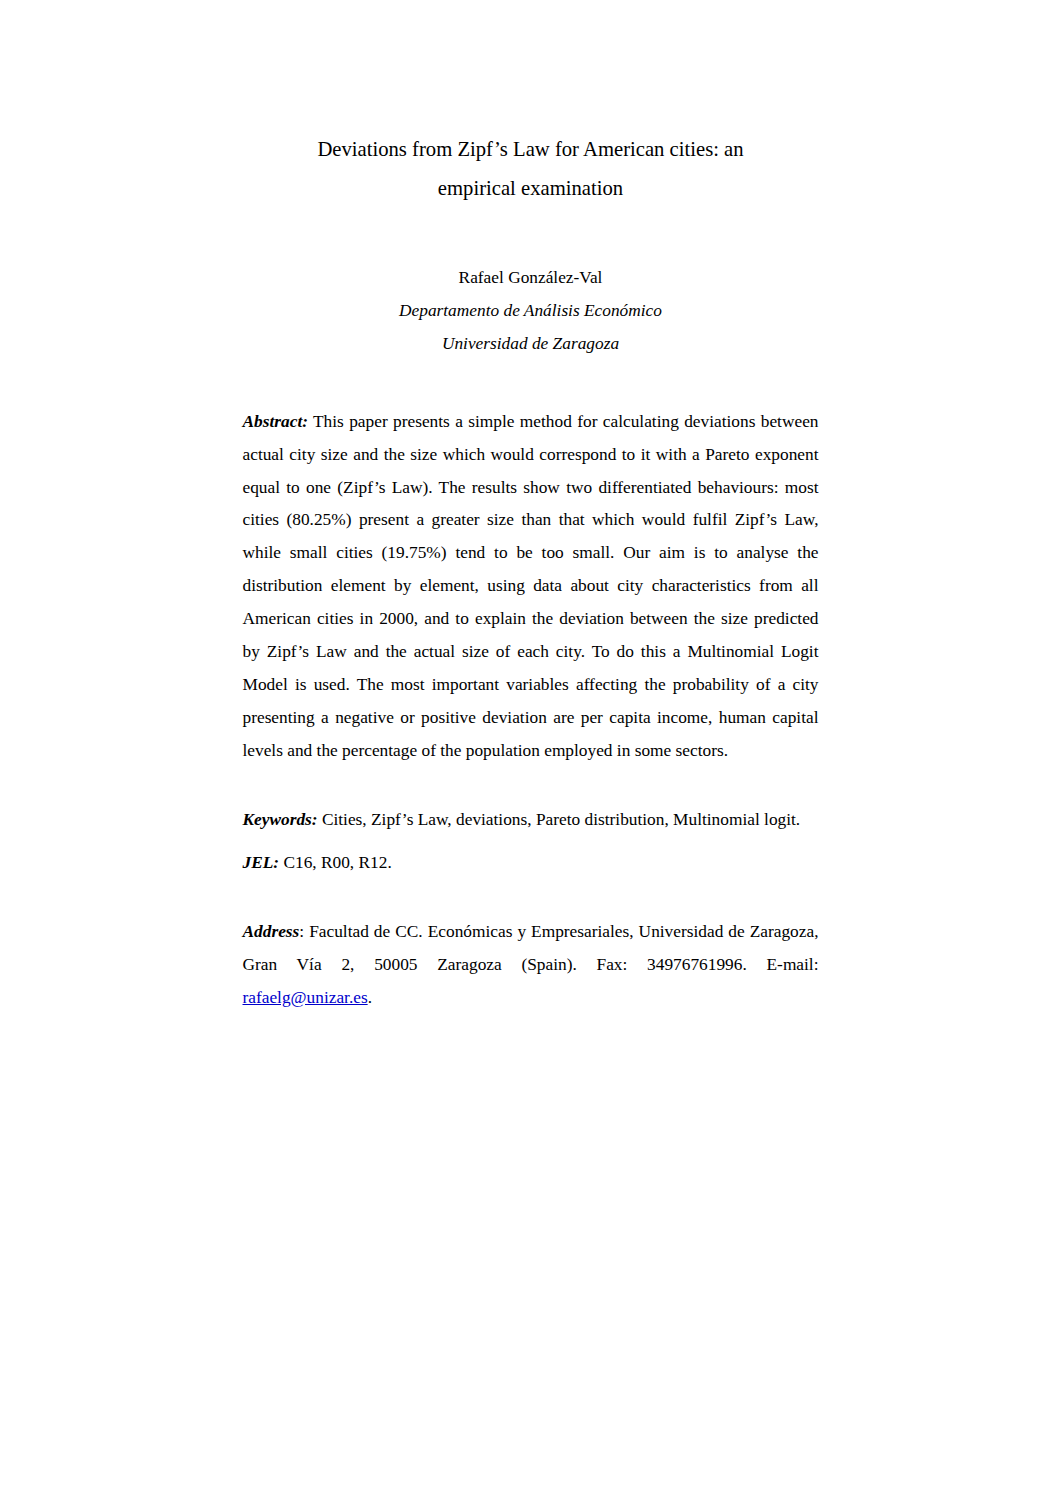Deviations from Zipf’s Law for American cities: an empirical examination
Rafael González-Val
Departamento de Análisis Económico
Universidad de Zaragoza
Abstract: This paper presents a simple method for calculating deviations between actual city size and the size which would correspond to it with a Pareto exponent equal to one (Zipf’s Law). The results show two differentiated behaviours: most cities (80.25%) present a greater size than that which would fulfil Zipf’s Law, while small cities (19.75%) tend to be too small. Our aim is to analyse the distribution element by element, using data about city characteristics from all American cities in 2000, and to explain the deviation between the size predicted by Zipf’s Law and the actual size of each city. To do this a Multinomial Logit Model is used. The most important variables affecting the probability of a city presenting a negative or positive deviation are per capita income, human capital levels and the percentage of the population employed in some sectors.
Keywords: Cities, Zipf’s Law, deviations, Pareto distribution, Multinomial logit.
JEL: C16, R00, R12.
Address: Facultad de CC. Económicas y Empresariales, Universidad de Zaragoza, Gran Vía 2, 50005 Zaragoza (Spain). Fax: 34976761996. E-mail: rafaelg@unizar.es.